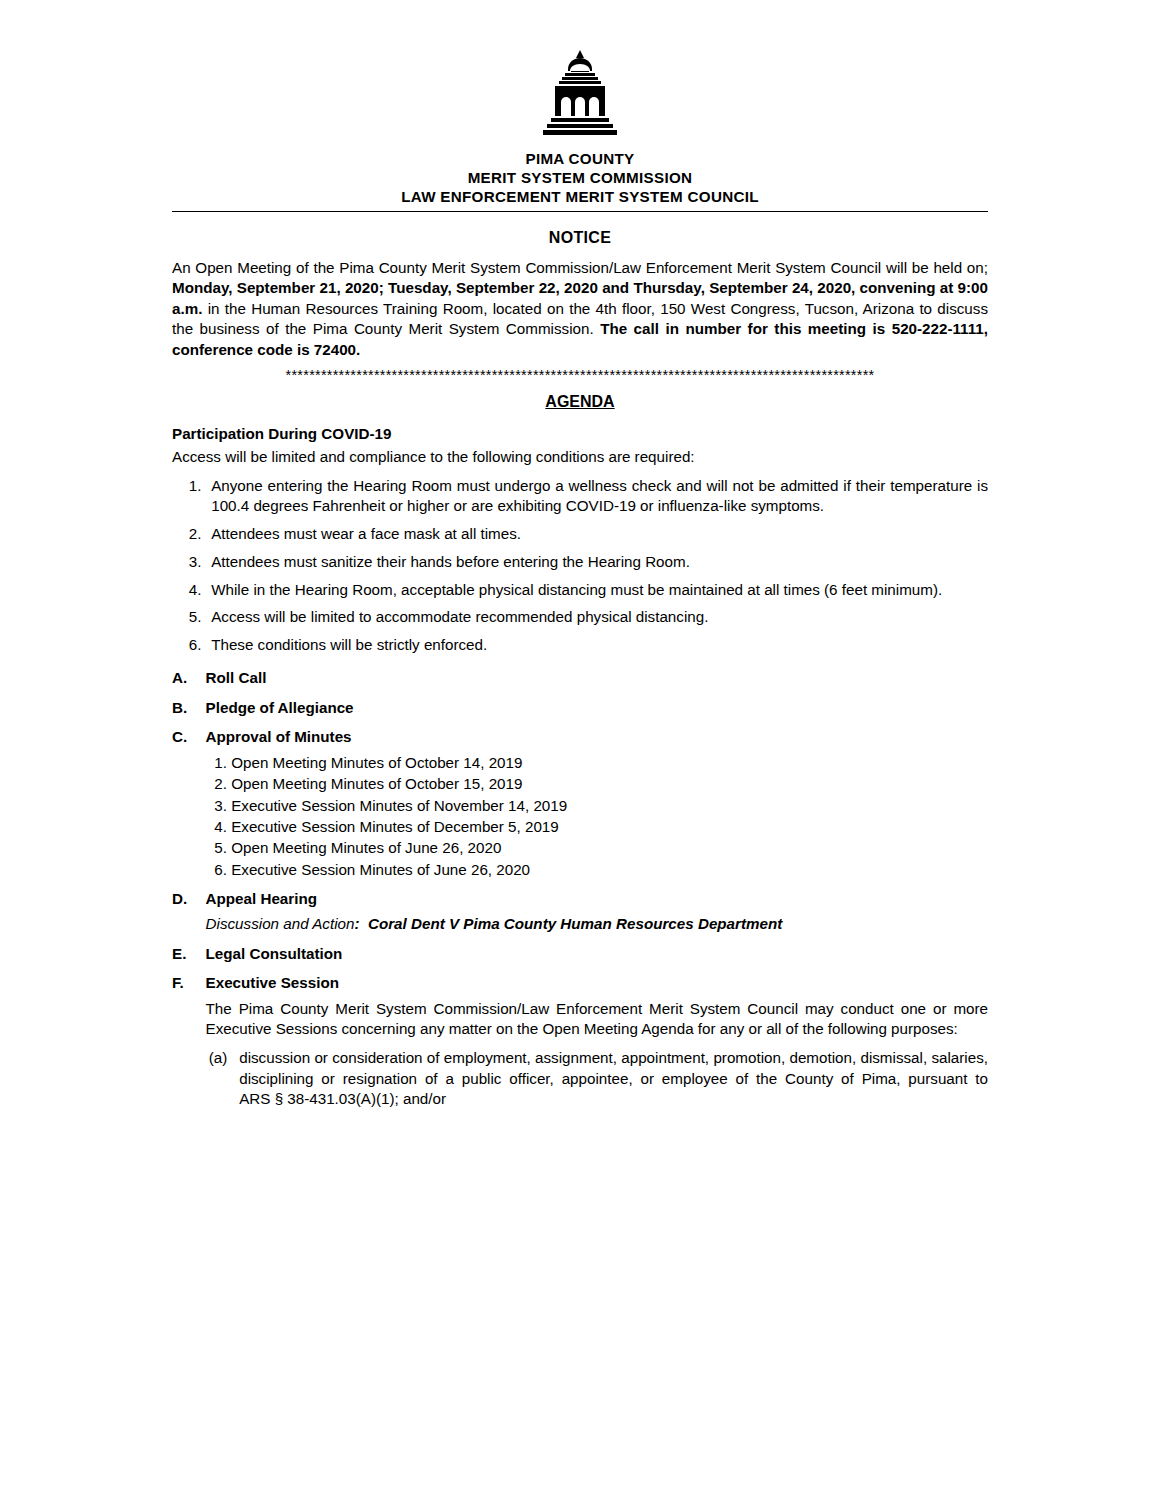PIMA COUNTY MERIT SYSTEM COMMISSION LAW ENFORCEMENT MERIT SYSTEM COUNCIL
NOTICE
An Open Meeting of the Pima County Merit System Commission/Law Enforcement Merit System Council will be held on; Monday, September 21, 2020; Tuesday, September 22, 2020 and Thursday, September 24, 2020, convening at 9:00 a.m. in the Human Resources Training Room, located on the 4th floor, 150 West Congress, Tucson, Arizona to discuss the business of the Pima County Merit System Commission. The call in number for this meeting is 520-222-1111, conference code is 72400.
****************************************************************************************************
AGENDA
Participation During COVID-19
Access will be limited and compliance to the following conditions are required:
Anyone entering the Hearing Room must undergo a wellness check and will not be admitted if their temperature is 100.4 degrees Fahrenheit or higher or are exhibiting COVID-19 or influenza-like symptoms.
Attendees must wear a face mask at all times.
Attendees must sanitize their hands before entering the Hearing Room.
While in the Hearing Room, acceptable physical distancing must be maintained at all times (6 feet minimum).
Access will be limited to accommodate recommended physical distancing.
These conditions will be strictly enforced.
A. Roll Call
B. Pledge of Allegiance
C. Approval of Minutes
Open Meeting Minutes of October 14, 2019
Open Meeting Minutes of October 15, 2019
Executive Session Minutes of November 14, 2019
Executive Session Minutes of December 5, 2019
Open Meeting Minutes of June 26, 2020
Executive Session Minutes of June 26, 2020
D. Appeal Hearing
Discussion and Action: Coral Dent V Pima County Human Resources Department
E. Legal Consultation
F. Executive Session
The Pima County Merit System Commission/Law Enforcement Merit System Council may conduct one or more Executive Sessions concerning any matter on the Open Meeting Agenda for any or all of the following purposes:
(a) discussion or consideration of employment, assignment, appointment, promotion, demotion, dismissal, salaries, disciplining or resignation of a public officer, appointee, or employee of the County of Pima, pursuant to ARS § 38-431.03(A)(1); and/or